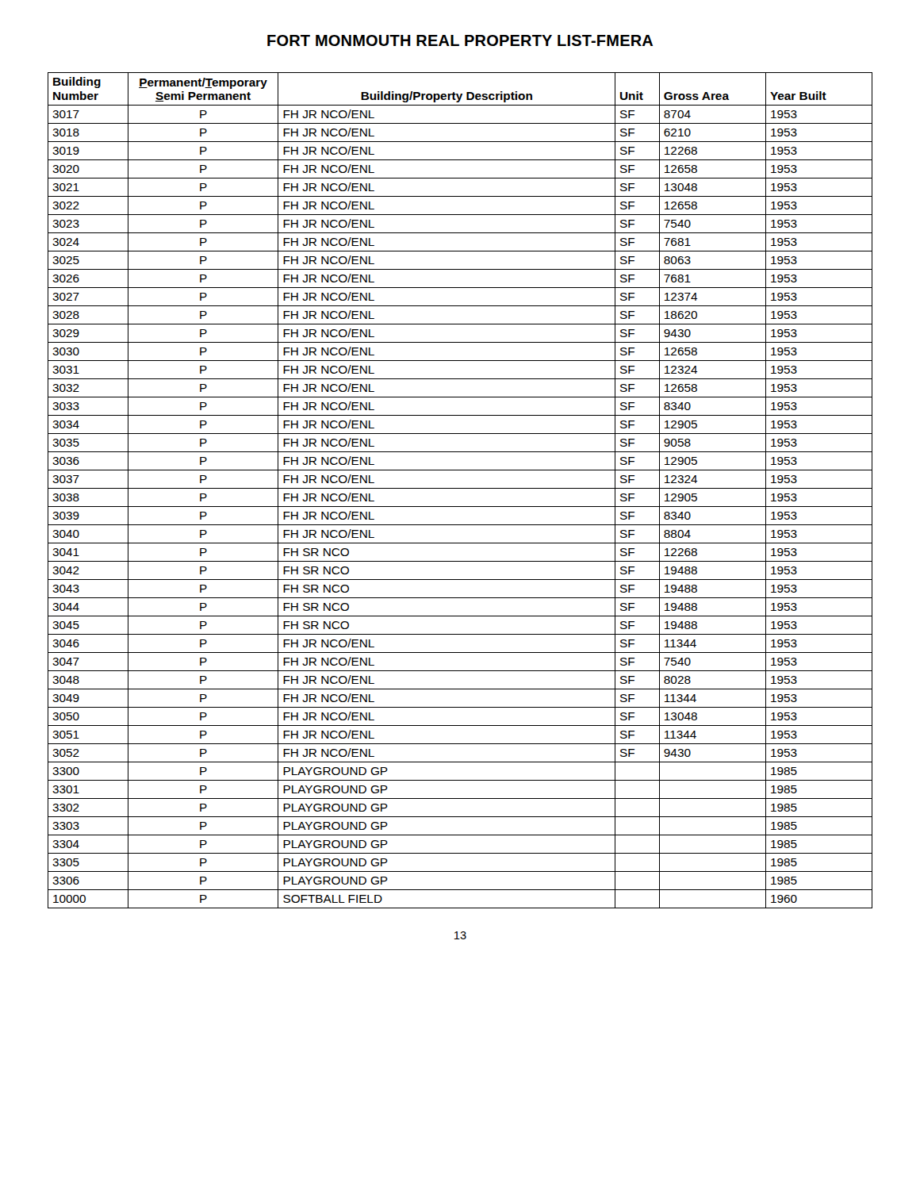FORT MONMOUTH REAL PROPERTY LIST-FMERA
| Building Number | P ermanent/ T emporary S emi Permanent | Building/Property Description | Unit | Gross Area | Year Built |
| --- | --- | --- | --- | --- | --- |
| 3017 | P | FH JR NCO/ENL | SF | 8704 | 1953 |
| 3018 | P | FH JR NCO/ENL | SF | 6210 | 1953 |
| 3019 | P | FH JR NCO/ENL | SF | 12268 | 1953 |
| 3020 | P | FH JR NCO/ENL | SF | 12658 | 1953 |
| 3021 | P | FH JR NCO/ENL | SF | 13048 | 1953 |
| 3022 | P | FH JR NCO/ENL | SF | 12658 | 1953 |
| 3023 | P | FH JR NCO/ENL | SF | 7540 | 1953 |
| 3024 | P | FH JR NCO/ENL | SF | 7681 | 1953 |
| 3025 | P | FH JR NCO/ENL | SF | 8063 | 1953 |
| 3026 | P | FH JR NCO/ENL | SF | 7681 | 1953 |
| 3027 | P | FH JR NCO/ENL | SF | 12374 | 1953 |
| 3028 | P | FH JR NCO/ENL | SF | 18620 | 1953 |
| 3029 | P | FH JR NCO/ENL | SF | 9430 | 1953 |
| 3030 | P | FH JR NCO/ENL | SF | 12658 | 1953 |
| 3031 | P | FH JR NCO/ENL | SF | 12324 | 1953 |
| 3032 | P | FH JR NCO/ENL | SF | 12658 | 1953 |
| 3033 | P | FH JR NCO/ENL | SF | 8340 | 1953 |
| 3034 | P | FH JR NCO/ENL | SF | 12905 | 1953 |
| 3035 | P | FH JR NCO/ENL | SF | 9058 | 1953 |
| 3036 | P | FH JR NCO/ENL | SF | 12905 | 1953 |
| 3037 | P | FH JR NCO/ENL | SF | 12324 | 1953 |
| 3038 | P | FH JR NCO/ENL | SF | 12905 | 1953 |
| 3039 | P | FH JR NCO/ENL | SF | 8340 | 1953 |
| 3040 | P | FH JR NCO/ENL | SF | 8804 | 1953 |
| 3041 | P | FH SR NCO | SF | 12268 | 1953 |
| 3042 | P | FH SR NCO | SF | 19488 | 1953 |
| 3043 | P | FH SR NCO | SF | 19488 | 1953 |
| 3044 | P | FH SR NCO | SF | 19488 | 1953 |
| 3045 | P | FH SR NCO | SF | 19488 | 1953 |
| 3046 | P | FH JR NCO/ENL | SF | 11344 | 1953 |
| 3047 | P | FH JR NCO/ENL | SF | 7540 | 1953 |
| 3048 | P | FH JR NCO/ENL | SF | 8028 | 1953 |
| 3049 | P | FH JR NCO/ENL | SF | 11344 | 1953 |
| 3050 | P | FH JR NCO/ENL | SF | 13048 | 1953 |
| 3051 | P | FH JR NCO/ENL | SF | 11344 | 1953 |
| 3052 | P | FH JR NCO/ENL | SF | 9430 | 1953 |
| 3300 | P | PLAYGROUND GP | | | 1985 |
| 3301 | P | PLAYGROUND GP | | | 1985 |
| 3302 | P | PLAYGROUND GP | | | 1985 |
| 3303 | P | PLAYGROUND GP | | | 1985 |
| 3304 | P | PLAYGROUND GP | | | 1985 |
| 3305 | P | PLAYGROUND GP | | | 1985 |
| 3306 | P | PLAYGROUND GP | | | 1985 |
| 10000 | P | SOFTBALL FIELD | | | 1960 |
13